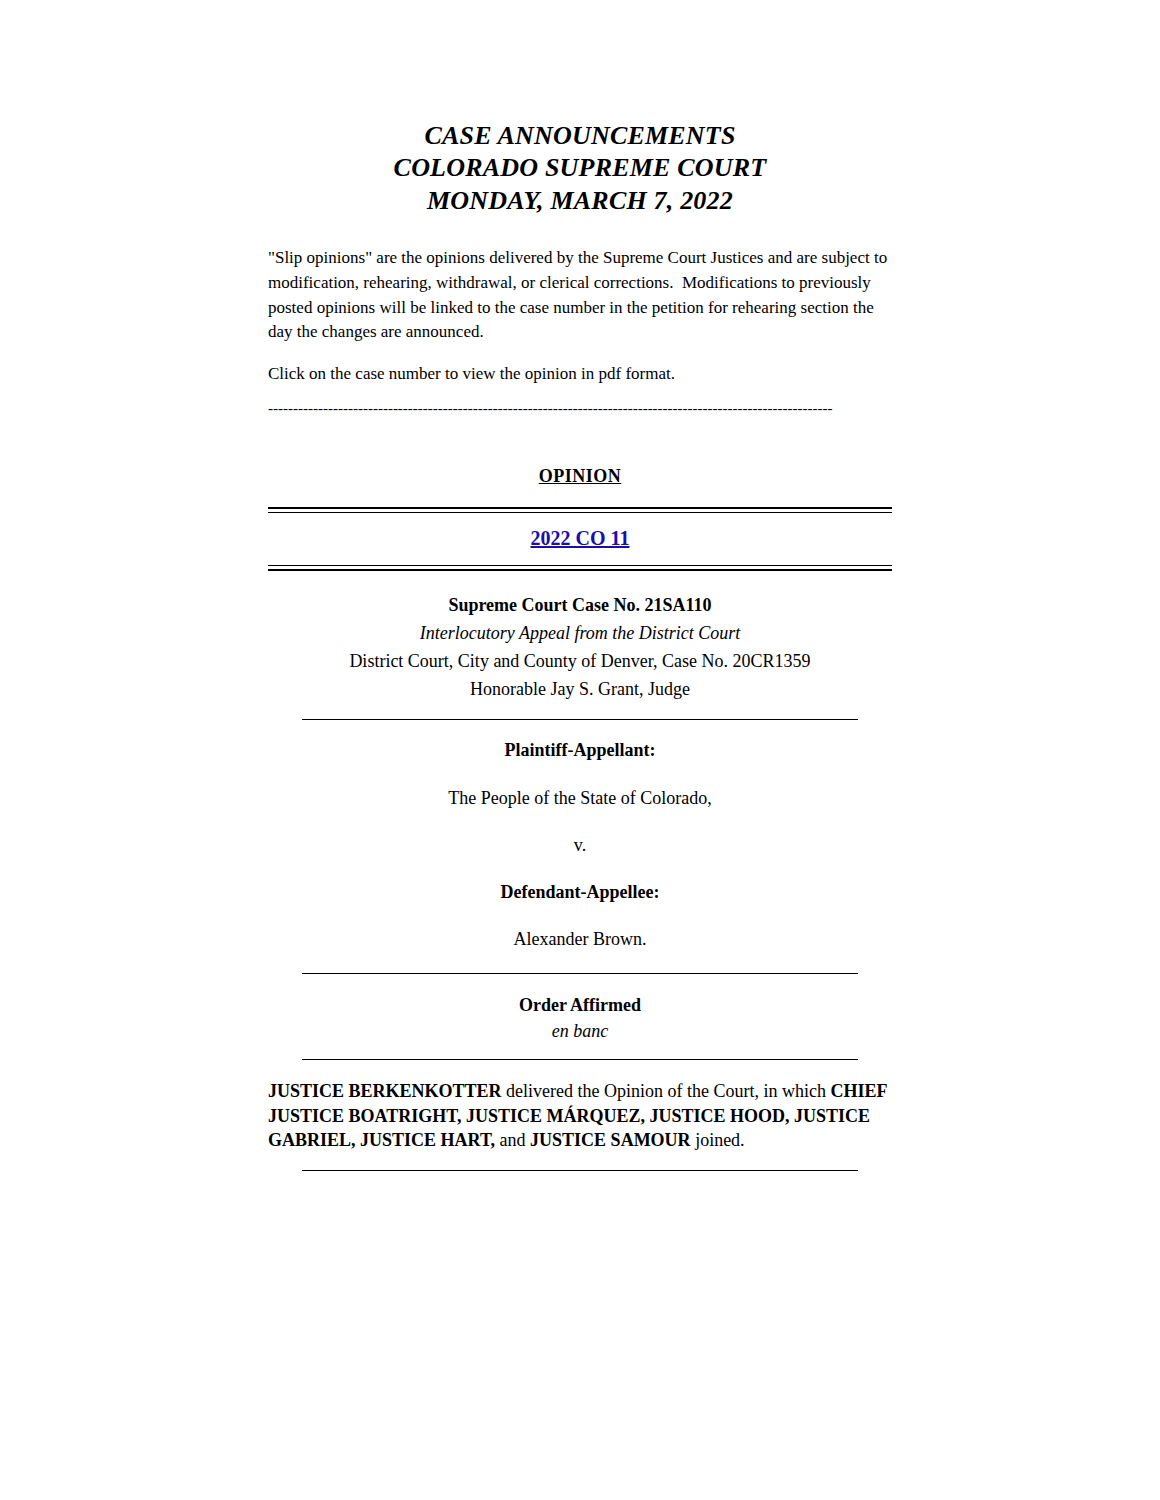CASE ANNOUNCEMENTS
COLORADO SUPREME COURT
MONDAY, MARCH 7, 2022
"Slip opinions" are the opinions delivered by the Supreme Court Justices and are subject to modification, rehearing, withdrawal, or clerical corrections. Modifications to previously posted opinions will be linked to the case number in the petition for rehearing section the day the changes are announced.
Click on the case number to view the opinion in pdf format.
-----------------------------------------------------------------------------------------------------------------
OPINION
2022 CO 11
Supreme Court Case No. 21SA110
Interlocutory Appeal from the District Court
District Court, City and County of Denver, Case No. 20CR1359
Honorable Jay S. Grant, Judge
Plaintiff-Appellant:
The People of the State of Colorado,
v.
Defendant-Appellee:
Alexander Brown.
Order Affirmed
en banc
JUSTICE BERKENKOTTER delivered the Opinion of the Court, in which CHIEF JUSTICE BOATRIGHT, JUSTICE MÁRQUEZ, JUSTICE HOOD, JUSTICE GABRIEL, JUSTICE HART, and JUSTICE SAMOUR joined.